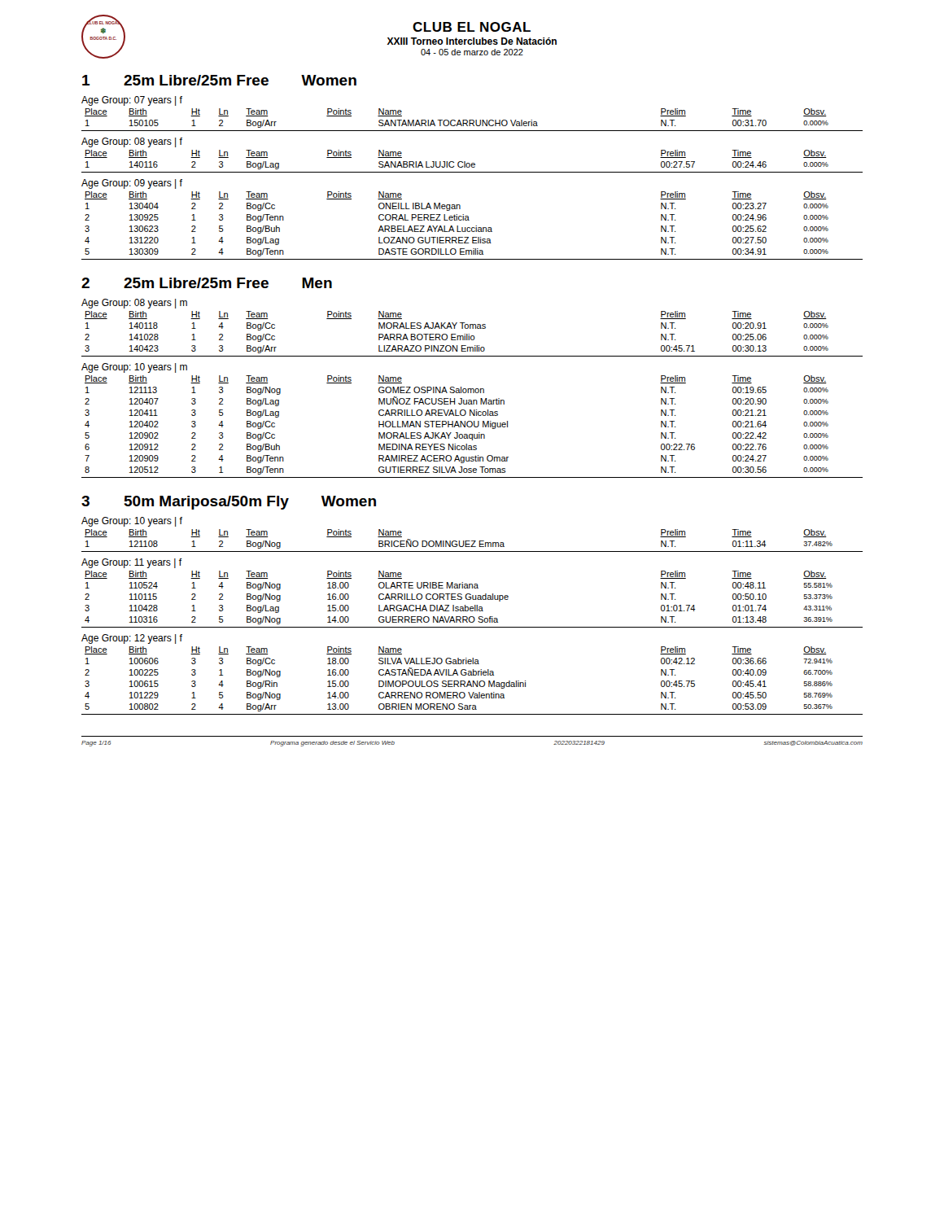CLUB EL NOGAL❄BOGOTA D.C.
CLUB EL NOGAL
XXIII Torneo Interclubes De Natación
04 - 05 de marzo de 2022
125m Libre/25m Free Women
Age Group: 07 years | f
| Place | Birth | Ht | Ln | Team | Points | Name | Prelim | Time | Obsv. |
| --- | --- | --- | --- | --- | --- | --- | --- | --- | --- |
| 1 | 150105 | 1 | 2 | Bog/Arr | | SANTAMARIA TOCARRUNCHO Valeria | N.T. | 00:31.70 | 0.000% |
Age Group: 08 years | f
| Place | Birth | Ht | Ln | Team | Points | Name | Prelim | Time | Obsv. |
| --- | --- | --- | --- | --- | --- | --- | --- | --- | --- |
| 1 | 140116 | 2 | 3 | Bog/Lag | | SANABRIA LJUJIC Cloe | 00:27.57 | 00:24.46 | 0.000% |
Age Group: 09 years | f
| Place | Birth | Ht | Ln | Team | Points | Name | Prelim | Time | Obsv. |
| --- | --- | --- | --- | --- | --- | --- | --- | --- | --- |
| 1 | 130404 | 2 | 2 | Bog/Cc | | ONEILL IBLA Megan | N.T. | 00:23.27 | 0.000% |
| 2 | 130925 | 1 | 3 | Bog/Tenn | | CORAL PEREZ Leticia | N.T. | 00:24.96 | 0.000% |
| 3 | 130623 | 2 | 5 | Bog/Buh | | ARBELAEZ AYALA Lucciana | N.T. | 00:25.62 | 0.000% |
| 4 | 131220 | 1 | 4 | Bog/Lag | | LOZANO GUTIERREZ Elisa | N.T. | 00:27.50 | 0.000% |
| 5 | 130309 | 2 | 4 | Bog/Tenn | | DASTE GORDILLO Emilia | N.T. | 00:34.91 | 0.000% |
225m Libre/25m Free Men
Age Group: 08 years | m
| Place | Birth | Ht | Ln | Team | Points | Name | Prelim | Time | Obsv. |
| --- | --- | --- | --- | --- | --- | --- | --- | --- | --- |
| 1 | 140118 | 1 | 4 | Bog/Cc | | MORALES AJAKAY Tomas | N.T. | 00:20.91 | 0.000% |
| 2 | 141028 | 1 | 2 | Bog/Cc | | PARRA BOTERO Emilio | N.T. | 00:25.06 | 0.000% |
| 3 | 140423 | 3 | 3 | Bog/Arr | | LIZARAZO PINZON Emilio | 00:45.71 | 00:30.13 | 0.000% |
Age Group: 10 years | m
| Place | Birth | Ht | Ln | Team | Points | Name | Prelim | Time | Obsv. |
| --- | --- | --- | --- | --- | --- | --- | --- | --- | --- |
| 1 | 121113 | 1 | 3 | Bog/Nog | | GOMEZ OSPINA Salomon | N.T. | 00:19.65 | 0.000% |
| 2 | 120407 | 3 | 2 | Bog/Lag | | MUÑOZ FACUSEH Juan Martin | N.T. | 00:20.90 | 0.000% |
| 3 | 120411 | 3 | 5 | Bog/Lag | | CARRILLO AREVALO Nicolas | N.T. | 00:21.21 | 0.000% |
| 4 | 120402 | 3 | 4 | Bog/Cc | | HOLLMAN STEPHANOU Miguel | N.T. | 00:21.64 | 0.000% |
| 5 | 120902 | 2 | 3 | Bog/Cc | | MORALES AJKAY Joaquin | N.T. | 00:22.42 | 0.000% |
| 6 | 120912 | 2 | 2 | Bog/Buh | | MEDINA REYES Nicolas | 00:22.76 | 00:22.76 | 0.000% |
| 7 | 120909 | 2 | 4 | Bog/Tenn | | RAMIREZ ACERO Agustin Omar | N.T. | 00:24.27 | 0.000% |
| 8 | 120512 | 3 | 1 | Bog/Tenn | | GUTIERREZ SILVA Jose Tomas | N.T. | 00:30.56 | 0.000% |
350m Mariposa/50m Fly Women
Age Group: 10 years | f
| Place | Birth | Ht | Ln | Team | Points | Name | Prelim | Time | Obsv. |
| --- | --- | --- | --- | --- | --- | --- | --- | --- | --- |
| 1 | 121108 | 1 | 2 | Bog/Nog | | BRICEÑO DOMINGUEZ Emma | N.T. | 01:11.34 | 37.482% |
Age Group: 11 years | f
| Place | Birth | Ht | Ln | Team | Points | Name | Prelim | Time | Obsv. |
| --- | --- | --- | --- | --- | --- | --- | --- | --- | --- |
| 1 | 110524 | 1 | 4 | Bog/Nog | 18.00 | OLARTE URIBE Mariana | N.T. | 00:48.11 | 55.581% |
| 2 | 110115 | 2 | 2 | Bog/Nog | 16.00 | CARRILLO CORTES Guadalupe | N.T. | 00:50.10 | 53.373% |
| 3 | 110428 | 1 | 3 | Bog/Lag | 15.00 | LARGACHA DIAZ Isabella | 01:01.74 | 01:01.74 | 43.311% |
| 4 | 110316 | 2 | 5 | Bog/Nog | 14.00 | GUERRERO NAVARRO Sofia | N.T. | 01:13.48 | 36.391% |
Age Group: 12 years | f
| Place | Birth | Ht | Ln | Team | Points | Name | Prelim | Time | Obsv. |
| --- | --- | --- | --- | --- | --- | --- | --- | --- | --- |
| 1 | 100606 | 3 | 3 | Bog/Cc | 18.00 | SILVA VALLEJO Gabriela | 00:42.12 | 00:36.66 | 72.941% |
| 2 | 100225 | 3 | 1 | Bog/Nog | 16.00 | CASTAÑEDA AVILA Gabriela | N.T. | 00:40.09 | 66.700% |
| 3 | 100615 | 3 | 4 | Bog/Rin | 15.00 | DIMOPOULOS SERRANO Magdalini | 00:45.75 | 00:45.41 | 58.886% |
| 4 | 101229 | 1 | 5 | Bog/Nog | 14.00 | CARRENO ROMERO Valentina | N.T. | 00:45.50 | 58.769% |
| 5 | 100802 | 2 | 4 | Bog/Arr | 13.00 | OBRIEN MORENO Sara | N.T. | 00:53.09 | 50.367% |
Page 1/16 Programa generado desde el Servicio Web 20220322181429 sistemas@ColombiaAcuatica.com